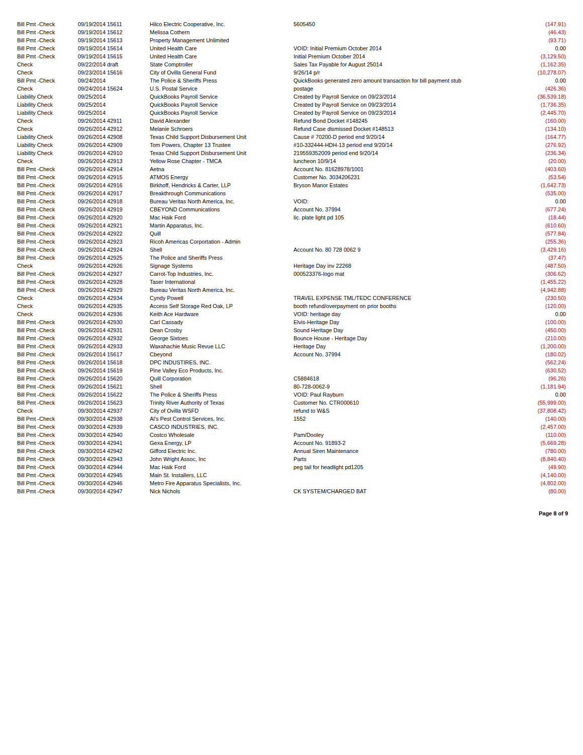| Bill Pmt -Check | 09/19/2014 15611 | Hilco Electric Cooperative, Inc. | 5605450 | (147.91) |
| Bill Pmt -Check | 09/19/2014 15612 | Melissa Cothern | | (46.43) |
| Bill Pmt -Check | 09/19/2014 15613 | Property Management Unlimited | | (93.71) |
| Bill Pmt -Check | 09/19/2014 15614 | United Health Care | VOID: Initial Premium October 2014 | 0.00 |
| Bill Pmt -Check | 09/19/2014 15615 | United Health Care | Initial Premium October 2014 | (3,129.50) |
| Check | 09/22/2014 draft | State Comptroller | Sales Tax Payable for August 25014 | (1,162.35) |
| Check | 09/23/2014 15616 | City of Ovilla General Fund | 9/26/14 p/r | (10,278.07) |
| Bill Pmt -Check | 09/24/2014 | The Police & Sheriffs Press | QuickBooks generated zero amount transaction for bill payment stub | 0.00 |
| Check | 09/24/2014 15624 | U.S. Postal Service | postage | (426.36) |
| Liability Check | 09/25/2014 | QuickBooks Payroll Service | Created by Payroll Service on 09/23/2014 | (36,539.18) |
| Liability Check | 09/25/2014 | QuickBooks Payroll Service | Created by Payroll Service on 09/23/2014 | (1,736.35) |
| Liability Check | 09/25/2014 | QuickBooks Payroll Service | Created by Payroll Service on 09/23/2014 | (2,445.70) |
| Check | 09/26/2014 42911 | David Alexander | Refund Bond Docket #148245 | (160.00) |
| Check | 09/26/2014 42912 | Melanie Schroers | Refund Case dismissed Docket #148513 | (134.10) |
| Liability Check | 09/26/2014 42908 | Texas Child Support Disbursement Unit | Cause # 70200-D period end 9/20/14 | (164.77) |
| Liability Check | 09/26/2014 42909 | Tom Powers, Chapter 13 Trustee | #10-332444-HDH-13 period end 9/20/14 | (276.92) |
| Liability Check | 09/26/2014 42910 | Texas Child Support Disbursement Unit | 219559352009 period end 9/20/14 | (236.34) |
| Check | 09/26/2014 42913 | Yellow Rose Chapter - TMCA | luncheon 10/9/14 | (20.00) |
| Bill Pmt -Check | 09/26/2014 42914 | Aetna | Account No. 81628978/1001 | (403.60) |
| Bill Pmt -Check | 09/26/2014 42915 | ATMOS Energy | Customer No. 3034206231 | (53.54) |
| Bill Pmt -Check | 09/26/2014 42916 | Birkhoff, Hendricks & Carter, LLP | Bryson Manor Estates | (1,642.73) |
| Bill Pmt -Check | 09/26/2014 42917 | Breakthrough Communications | | (535.00) |
| Bill Pmt -Check | 09/26/2014 42918 | Bureau Veritas North America, Inc. | VOID: | 0.00 |
| Bill Pmt -Check | 09/26/2014 42919 | CBEYOND Communications | Account No. 37994 | (677.24) |
| Bill Pmt -Check | 09/26/2014 42920 | Mac Haik Ford | lic. plate light pd 105 | (18.44) |
| Bill Pmt -Check | 09/26/2014 42921 | Martin Apparatus, Inc. | | (610.60) |
| Bill Pmt -Check | 09/26/2014 42922 | Quill | | (577.84) |
| Bill Pmt -Check | 09/26/2014 42923 | Ricoh Americas Corportation - Admin | | (255.36) |
| Bill Pmt -Check | 09/26/2014 42924 | Shell | Account No. 80 728 0062 9 | (3,429.16) |
| Bill Pmt -Check | 09/26/2014 42925 | The Police and Sheriffs Press | | (37.47) |
| Check | 09/26/2014 42926 | Signage Systems | Heritage Day inv 22268 | (487.50) |
| Bill Pmt -Check | 09/26/2014 42927 | Carrot-Top Industries, Inc. | 000523376-logo mat | (306.62) |
| Bill Pmt -Check | 09/26/2014 42928 | Taser International | | (1,455.22) |
| Bill Pmt -Check | 09/26/2014 42929 | Bureau Veritas North America, Inc. | | (4,942.88) |
| Check | 09/26/2014 42934 | Cyndy Powell | TRAVEL EXPENSE TML/TEDC CONFERENCE | (230.50) |
| Check | 09/26/2014 42935 | Access Self Storage Red Oak, LP | booth refund/overpayment on prior booths | (120.00) |
| Check | 09/26/2014 42936 | Keith Ace Hardware | VOID: heritage day | 0.00 |
| Bill Pmt -Check | 09/26/2014 42930 | Carl Cassady | Elvis-Heritage Day | (100.00) |
| Bill Pmt -Check | 09/26/2014 42931 | Dean Crosby | Sound Heritage Day | (450.00) |
| Bill Pmt -Check | 09/26/2014 42932 | George Sixtoes | Bounce House - Heritage Day | (210.00) |
| Bill Pmt -Check | 09/26/2014 42933 | Waxahachie Music Revue LLC | Heritage Day | (1,200.00) |
| Bill Pmt -Check | 09/26/2014 15617 | Cbeyond | Account No. 37994 | (180.02) |
| Bill Pmt -Check | 09/26/2014 15618 | DPC INDUSTIRES, INC. | | (562.24) |
| Bill Pmt -Check | 09/26/2014 15619 | Pine Valley Eco Products, Inc. | | (630.52) |
| Bill Pmt -Check | 09/26/2014 15620 | Quill Corporation | C5884618 | (96.26) |
| Bill Pmt -Check | 09/26/2014 15621 | Shell | 80-728-0062-9 | (1,181.94) |
| Bill Pmt -Check | 09/26/2014 15622 | The Police & Sheriffs Press | VOID: Paul Rayburn | 0.00 |
| Bill Pmt -Check | 09/26/2014 15623 | Trinity River Authority of Texas | Customer No. CTR000610 | (55,999.00) |
| Check | 09/30/2014 42937 | City of Ovilla WSFD | refund to W&S | (37,808.42) |
| Bill Pmt -Check | 09/30/2014 42938 | Al's Pest Control Services, Inc. | 1552 | (140.00) |
| Bill Pmt -Check | 09/30/2014 42939 | CASCO INDUSTRIES, INC. | | (2,457.00) |
| Bill Pmt -Check | 09/30/2014 42940 | Costco Wholesale | Pam/Dooley | (110.00) |
| Bill Pmt -Check | 09/30/2014 42941 | Gexa Energy, LP | Account No. 91893-2 | (5,669.28) |
| Bill Pmt -Check | 09/30/2014 42942 | Gifford Electric Inc. | Annual Siren Maintenance | (780.00) |
| Bill Pmt -Check | 09/30/2014 42943 | John Wright Assoc, Inc | Parts | (8,840.40) |
| Bill Pmt -Check | 09/30/2014 42944 | Mac Haik Ford | peg tail for headlight pd1205 | (49.90) |
| Bill Pmt -Check | 09/30/2014 42945 | Main St. Installers, LLC | | (4,140.00) |
| Bill Pmt -Check | 09/30/2014 42946 | Metro Fire Apparatus Specialists, Inc. | | (4,802.00) |
| Bill Pmt -Check | 09/30/2014 42947 | Nick Nichols | CK SYSTEM/CHARGED BAT | (80.00) |
Page 8 of 9